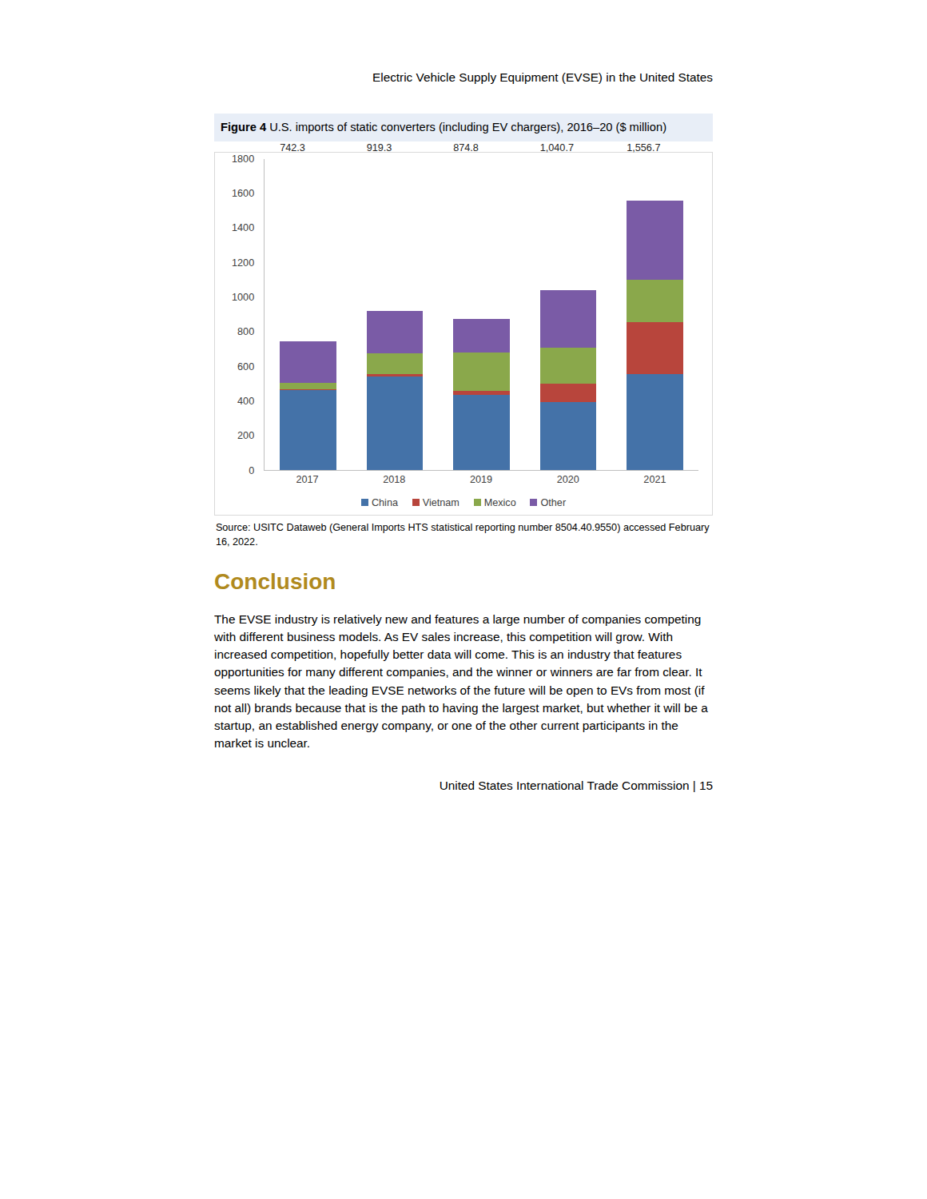Electric Vehicle Supply Equipment (EVSE) in the United States
Figure 4 U.S. imports of static converters (including EV chargers), 2016–20 ($ million)
1800 1600 1400 1200 1000 800 600 400 200 0
742.3
919.3
874.8
1,040.7
1,556.7
20172018201920202021
China Vietnam Mexico Other
Source: USITC Dataweb (General Imports HTS statistical reporting number 8504.40.9550) accessed February 16, 2022.
Conclusion
The EVSE industry is relatively new and features a large number of companies competing with different business models. As EV sales increase, this competition will grow. With increased competition, hopefully better data will come. This is an industry that features opportunities for many different companies, and the winner or winners are far from clear. It seems likely that the leading EVSE networks of the future will be open to EVs from most (if not all) brands because that is the path to having the largest market, but whether it will be a startup, an established energy company, or one of the other current participants in the market is unclear.
United States International Trade Commission | 15